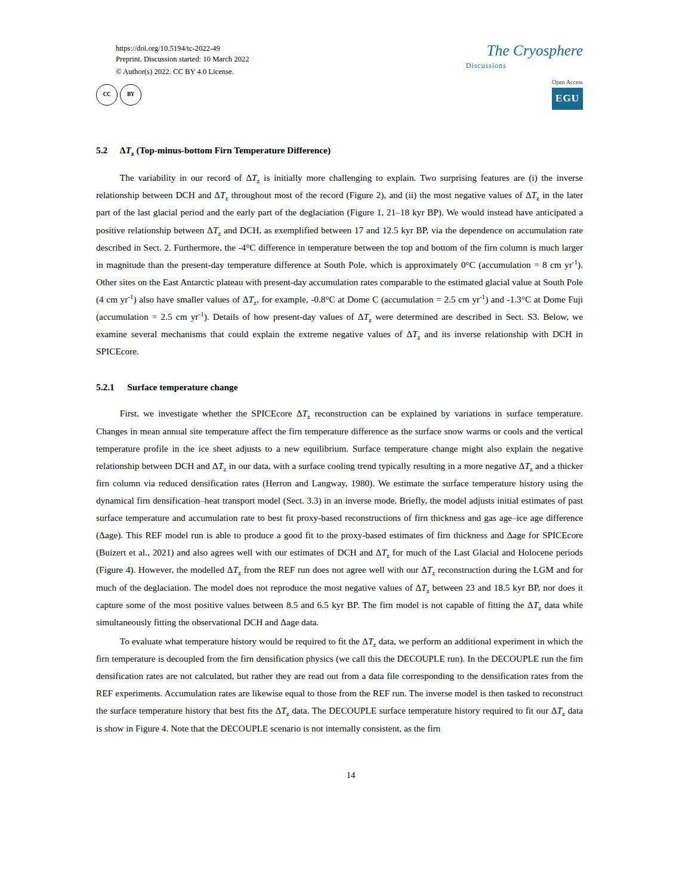https://doi.org/10.5194/tc-2022-49
Preprint. Discussion started: 10 March 2022
© Author(s) 2022. CC BY 4.0 License.
The Cryosphere
Discussions
Open Access EGU
5.2 ΔTz (Top-minus-bottom Firn Temperature Difference)
The variability in our record of ΔTz is initially more challenging to explain. Two surprising features are (i) the inverse relationship between DCH and ΔTz throughout most of the record (Figure 2), and (ii) the most negative values of ΔTz in the later part of the last glacial period and the early part of the deglaciation (Figure 1, 21–18 kyr BP). We would instead have anticipated a positive relationship between ΔTz and DCH, as exemplified between 17 and 12.5 kyr BP, via the dependence on accumulation rate described in Sect. 2. Furthermore, the -4°C difference in temperature between the top and bottom of the firn column is much larger in magnitude than the present-day temperature difference at South Pole, which is approximately 0°C (accumulation = 8 cm yr-1). Other sites on the East Antarctic plateau with present-day accumulation rates comparable to the estimated glacial value at South Pole (4 cm yr-1) also have smaller values of ΔTz, for example, -0.8°C at Dome C (accumulation = 2.5 cm yr-1) and -1.3°C at Dome Fuji (accumulation = 2.5 cm yr-1). Details of how present-day values of ΔTz were determined are described in Sect. S3. Below, we examine several mechanisms that could explain the extreme negative values of ΔTz and its inverse relationship with DCH in SPICEcore.
5.2.1 Surface temperature change
First, we investigate whether the SPICEcore ΔTz reconstruction can be explained by variations in surface temperature. Changes in mean annual site temperature affect the firn temperature difference as the surface snow warms or cools and the vertical temperature profile in the ice sheet adjusts to a new equilibrium. Surface temperature change might also explain the negative relationship between DCH and ΔTz in our data, with a surface cooling trend typically resulting in a more negative ΔTz and a thicker firn column via reduced densification rates (Herron and Langway, 1980). We estimate the surface temperature history using the dynamical firn densification–heat transport model (Sect. 3.3) in an inverse mode. Briefly, the model adjusts initial estimates of past surface temperature and accumulation rate to best fit proxy-based reconstructions of firn thickness and gas age–ice age difference (Δage). This REF model run is able to produce a good fit to the proxy-based estimates of firn thickness and Δage for SPICEcore (Buizert et al., 2021) and also agrees well with our estimates of DCH and ΔTz for much of the Last Glacial and Holocene periods (Figure 4). However, the modelled ΔTz from the REF run does not agree well with our ΔTz reconstruction during the LGM and for much of the deglaciation. The model does not reproduce the most negative values of ΔTz between 23 and 18.5 kyr BP, nor does it capture some of the most positive values between 8.5 and 6.5 kyr BP. The firn model is not capable of fitting the ΔTz data while simultaneously fitting the observational DCH and Δage data.
To evaluate what temperature history would be required to fit the ΔTz data, we perform an additional experiment in which the firn temperature is decoupled from the firn densification physics (we call this the DECOUPLE run). In the DECOUPLE run the firn densification rates are not calculated, but rather they are read out from a data file corresponding to the densification rates from the REF experiments. Accumulation rates are likewise equal to those from the REF run. The inverse model is then tasked to reconstruct the surface temperature history that best fits the ΔTz data. The DECOUPLE surface temperature history required to fit our ΔTz data is show in Figure 4. Note that the DECOUPLE scenario is not internally consistent, as the firn
14